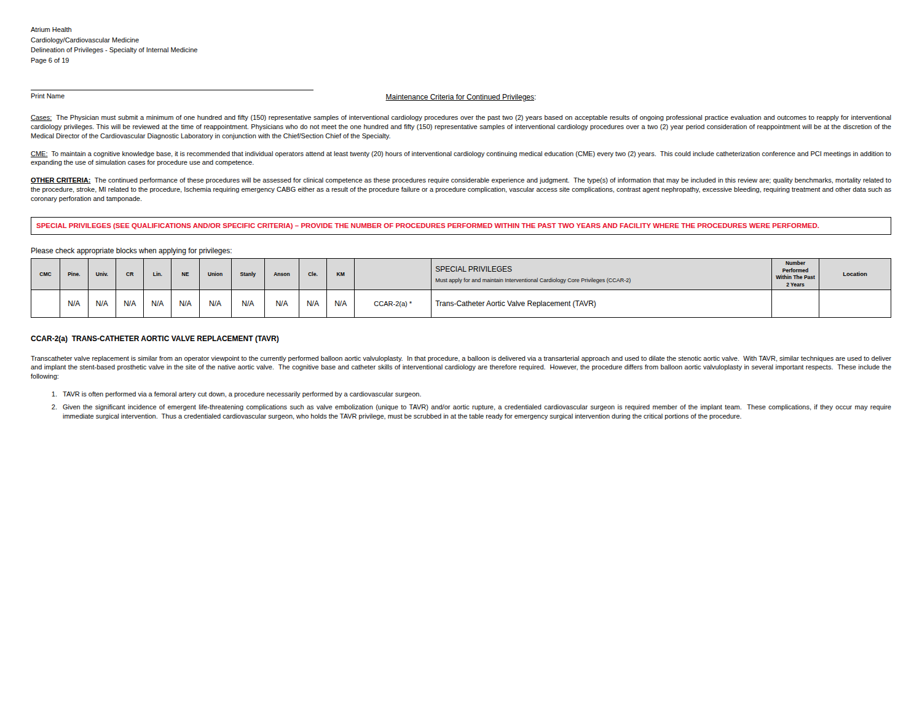Atrium Health
Cardiology/Cardiovascular Medicine
Delineation of Privileges - Specialty of Internal Medicine
Page 6 of 19
Print Name
Maintenance Criteria for Continued Privileges:
Cases: The Physician must submit a minimum of one hundred and fifty (150) representative samples of interventional cardiology procedures over the past two (2) years based on acceptable results of ongoing professional practice evaluation and outcomes to reapply for interventional cardiology privileges. This will be reviewed at the time of reappointment. Physicians who do not meet the one hundred and fifty (150) representative samples of interventional cardiology procedures over a two (2) year period consideration of reappointment will be at the discretion of the Medical Director of the Cardiovascular Diagnostic Laboratory in conjunction with the Chief/Section Chief of the Specialty.
CME: To maintain a cognitive knowledge base, it is recommended that individual operators attend at least twenty (20) hours of interventional cardiology continuing medical education (CME) every two (2) years. This could include catheterization conference and PCI meetings in addition to expanding the use of simulation cases for procedure use and competence.
OTHER CRITERIA: The continued performance of these procedures will be assessed for clinical competence as these procedures require considerable experience and judgment. The type(s) of information that may be included in this review are; quality benchmarks, mortality related to the procedure, stroke, MI related to the procedure, Ischemia requiring emergency CABG either as a result of the procedure failure or a procedure complication, vascular access site complications, contrast agent nephropathy, excessive bleeding, requiring treatment and other data such as coronary perforation and tamponade.
SPECIAL PRIVILEGES (SEE QUALIFICATIONS AND/OR SPECIFIC CRITERIA) – PROVIDE THE NUMBER OF PROCEDURES PERFORMED WITHIN THE PAST TWO YEARS AND FACILITY WHERE THE PROCEDURES WERE PERFORMED.
Please check appropriate blocks when applying for privileges:
| CMC | Pine. | Univ. | CR | Lin. | NE | Union | Stanly | Anson | Cle. | KM | | SPECIAL PRIVILEGES Must apply for and maintain Interventional Cardiology Core Privileges (CCAR-2) | Number Performed Within The Past 2 Years | Location |
| --- | --- | --- | --- | --- | --- | --- | --- | --- | --- | --- | --- | --- | --- | --- |
| | N/A | N/A | N/A | N/A | N/A | N/A | N/A | N/A | N/A | N/A | CCAR-2(a) * | Trans-Catheter Aortic Valve Replacement (TAVR) | | |
CCAR-2(a) TRANS-CATHETER AORTIC VALVE REPLACEMENT (TAVR)
Transcatheter valve replacement is similar from an operator viewpoint to the currently performed balloon aortic valvuloplasty. In that procedure, a balloon is delivered via a transarterial approach and used to dilate the stenotic aortic valve. With TAVR, similar techniques are used to deliver and implant the stent-based prosthetic valve in the site of the native aortic valve. The cognitive base and catheter skills of interventional cardiology are therefore required. However, the procedure differs from balloon aortic valvuloplasty in several important respects. These include the following:
TAVR is often performed via a femoral artery cut down, a procedure necessarily performed by a cardiovascular surgeon.
Given the significant incidence of emergent life-threatening complications such as valve embolization (unique to TAVR) and/or aortic rupture, a credentialed cardiovascular surgeon is required member of the implant team. These complications, if they occur may require immediate surgical intervention. Thus a credentialed cardiovascular surgeon, who holds the TAVR privilege, must be scrubbed in at the table ready for emergency surgical intervention during the critical portions of the procedure.